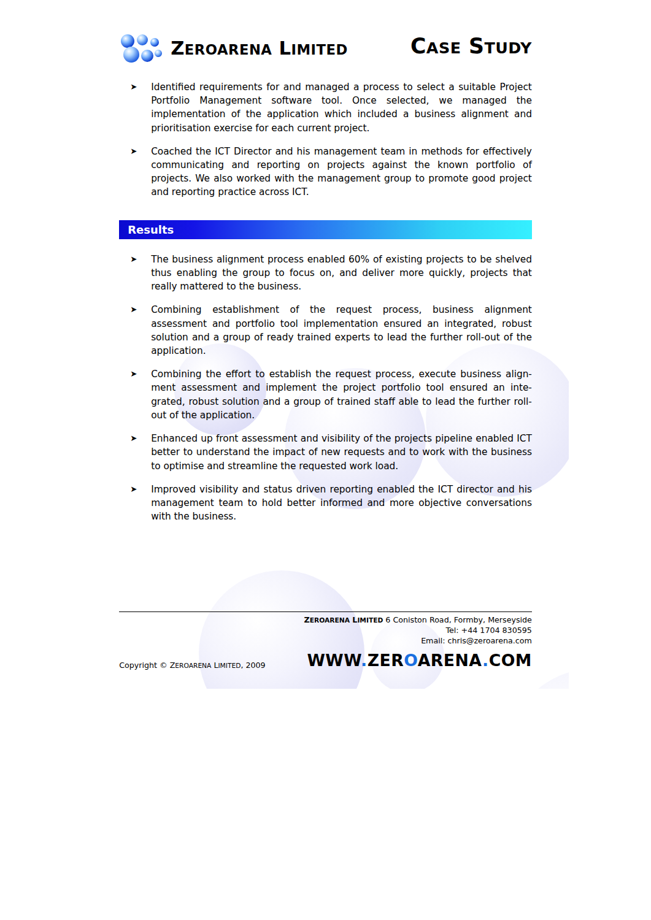ZEROARENA LIMITED
CASE STUDY
Identified requirements for and managed a process to select a suitable Project Portfolio Management software tool. Once selected, we managed the implementation of the application which included a business alignment and prioritisation exercise for each current project.
Coached the ICT Director and his management team in methods for effectively communicating and reporting on projects against the known portfolio of projects. We also worked with the management group to promote good project and reporting practice across ICT.
Results
The business alignment process enabled 60% of existing projects to be shelved thus enabling the group to focus on, and deliver more quickly, projects that really mattered to the business.
Combining establishment of the request process, business alignment assessment and portfolio tool implementation ensured an integrated, robust solution and a group of ready trained experts to lead the further roll-out of the application.
Combining the effort to establish the request process, execute business align­ment assessment and implement the project portfolio tool ensured an inte­grated, robust solution and a group of trained staff able to lead the further roll-out of the application.
Enhanced up front assessment and visibility of the projects pipeline enabled ICT better to understand the impact of new requests and to work with the business to optimise and streamline the requested work load.
Improved visibility and status driven reporting enabled the ICT director and his management team to hold better informed and more objective conversations with the business.
ZEROARENA LIMITED 6 Coniston Road, Formby, Merseyside
Tel: +44 1704 830595
Email: chris@zeroarena.com
Copyright © ZEROARENA LIMITED, 2009
WWW. ZEROARENA. COM